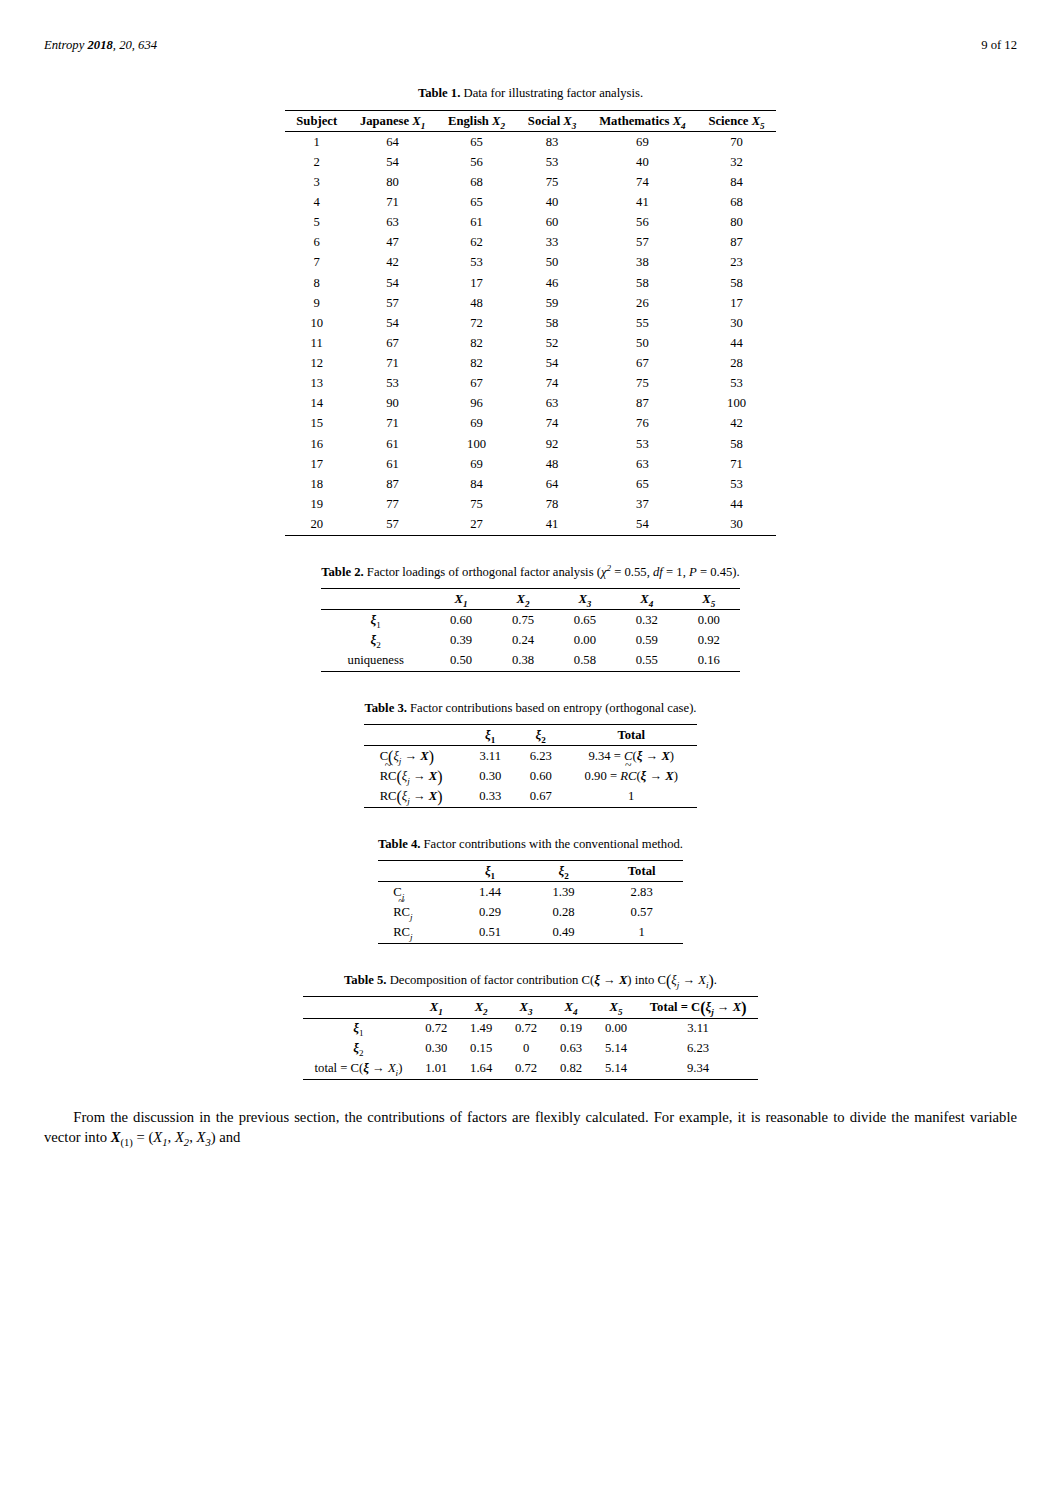Entropy 2018, 20, 634 9 of 12
Table 1. Data for illustrating factor analysis.
| Subject | Japanese X 1 | English X 2 | Social X 3 | Mathematics X 4 | Science X 5 |
| --- | --- | --- | --- | --- | --- |
| 1 | 64 | 65 | 83 | 69 | 70 |
| 2 | 54 | 56 | 53 | 40 | 32 |
| 3 | 80 | 68 | 75 | 74 | 84 |
| 4 | 71 | 65 | 40 | 41 | 68 |
| 5 | 63 | 61 | 60 | 56 | 80 |
| 6 | 47 | 62 | 33 | 57 | 87 |
| 7 | 42 | 53 | 50 | 38 | 23 |
| 8 | 54 | 17 | 46 | 58 | 58 |
| 9 | 57 | 48 | 59 | 26 | 17 |
| 10 | 54 | 72 | 58 | 55 | 30 |
| 11 | 67 | 82 | 52 | 50 | 44 |
| 12 | 71 | 82 | 54 | 67 | 28 |
| 13 | 53 | 67 | 74 | 75 | 53 |
| 14 | 90 | 96 | 63 | 87 | 100 |
| 15 | 71 | 69 | 74 | 76 | 42 |
| 16 | 61 | 100 | 92 | 53 | 58 |
| 17 | 61 | 69 | 48 | 63 | 71 |
| 18 | 87 | 84 | 64 | 65 | 53 |
| 19 | 77 | 75 | 78 | 37 | 44 |
| 20 | 57 | 27 | 41 | 54 | 30 |
Table 2. Factor loadings of orthogonal factor analysis ( χ 2 = 0.55, df = 1, P = 0.45).
| | X 1 | X 2 | X 3 | X 4 | X 5 |
| --- | --- | --- | --- | --- | --- |
| ξ 1 | 0.60 | 0.75 | 0.65 | 0.32 | 0.00 |
| ξ 2 | 0.39 | 0.24 | 0.00 | 0.59 | 0.92 |
| uniqueness | 0.50 | 0.38 | 0.58 | 0.55 | 0.16 |
Table 3. Factor contributions based on entropy (orthogonal case).
| | ξ 1 | ξ 2 | Total |
| --- | --- | --- | --- |
| C ( ξ j → X ) | 3.11 | 6.23 | 9.34 = C ( ξ → X ) |
| ~ RC ( ξ j → X ) | 0.30 | 0.60 | 0.90 = ~ RC ( ξ → X ) |
| RC ( ξ j → X ) | 0.33 | 0.67 | 1 |
Table 4. Factor contributions with the conventional method.
| | ξ 1 | ξ 2 | Total |
| --- | --- | --- | --- |
| C j | 1.44 | 1.39 | 2.83 |
| ~ RC j | 0.29 | 0.28 | 0.57 |
| RC j | 0.51 | 0.49 | 1 |
Table 5. Decomposition of factor contribution C( ξ → X ) into C ( ξ j → X i ) .
| | X 1 | X 2 | X 3 | X 4 | X 5 | Total = C ( ξ j → X ) |
| --- | --- | --- | --- | --- | --- | --- |
| ξ 1 | 0.72 | 1.49 | 0.72 | 0.19 | 0.00 | 3.11 |
| ξ 2 | 0.30 | 0.15 | 0 | 0.63 | 5.14 | 6.23 |
| total = C( ξ → X i ) | 1.01 | 1.64 | 0.72 | 0.82 | 5.14 | 9.34 |
From the discussion in the previous section, the contributions of factors are flexibly calculated. For example, it is reasonable to divide the manifest variable vector into X(1) = (X1, X2, X3) and